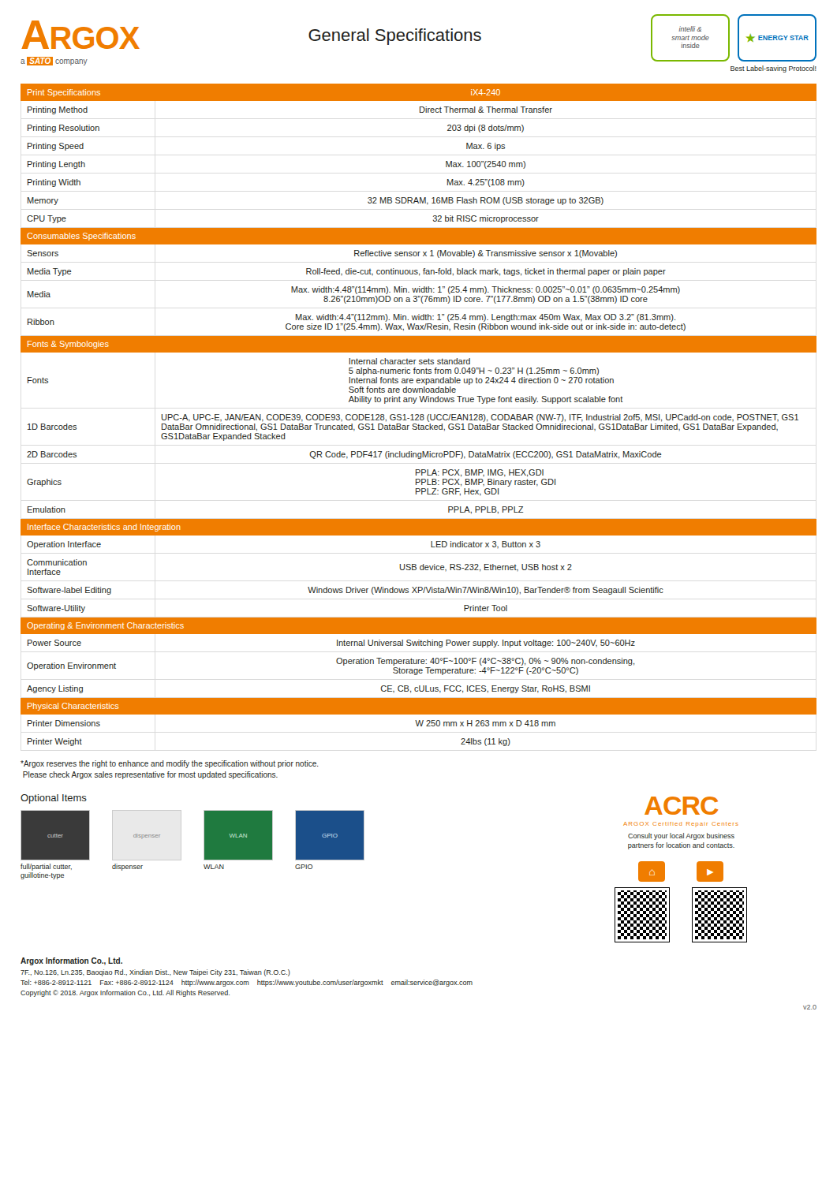ARGOX
a SATO company
General Specifications
intelli &
smart mode
inside
★ ENERGY STAR
Best Label-saving Protocol!
| Print Specifications | iX4-240 |
| Printing Method | Direct Thermal & Thermal Transfer |
| Printing Resolution | 203 dpi (8 dots/mm) |
| Printing Speed | Max. 6 ips |
| Printing Length | Max. 100”(2540 mm) |
| Printing Width | Max. 4.25”(108 mm) |
| Memory | 32 MB SDRAM, 16MB Flash ROM (USB storage up to 32GB) |
| CPU Type | 32 bit RISC microprocessor |
| Consumables Specifications |
| Sensors | Reflective sensor x 1 (Movable) & Transmissive sensor x 1(Movable) |
| Media Type | Roll-feed, die-cut, continuous, fan-fold, black mark, tags, ticket in thermal paper or plain paper |
| Media | Max. width:4.48”(114mm). Min. width: 1” (25.4 mm). Thickness: 0.0025”~0.01” (0.0635mm~0.254mm) 8.26”(210mm)OD on a 3”(76mm) ID core. 7”(177.8mm) OD on a 1.5”(38mm) ID core |
| Ribbon | Max. width:4.4”(112mm). Min. width: 1” (25.4 mm). Length:max 450m Wax, Max OD 3.2” (81.3mm). Core size ID 1”(25.4mm). Wax, Wax/Resin, Resin (Ribbon wound ink-side out or ink-side in: auto-detect) |
| Fonts & Symbologies |
| Fonts | Internal character sets standard 5 alpha-numeric fonts from 0.049”H ~ 0.23” H (1.25mm ~ 6.0mm) Internal fonts are expandable up to 24x24 4 direction 0 ~ 270 rotation Soft fonts are downloadable Ability to print any Windows True Type font easily. Support scalable font |
| 1D Barcodes | UPC-A, UPC-E, JAN/EAN, CODE39, CODE93, CODE128, GS1-128 (UCC/EAN128), CODABAR (NW-7), ITF, Industrial 2of5, MSI, UPCadd-on code, POSTNET, GS1 DataBar Omnidirectional, GS1 DataBar Truncated, GS1 DataBar Stacked, GS1 DataBar Stacked Omnidirecional, GS1DataBar Limited, GS1 DataBar Expanded, GS1DataBar Expanded Stacked |
| 2D Barcodes | QR Code, PDF417 (includingMicroPDF), DataMatrix (ECC200), GS1 DataMatrix, MaxiCode |
| Graphics | PPLA: PCX, BMP, IMG, HEX,GDI PPLB: PCX, BMP, Binary raster, GDI PPLZ: GRF, Hex, GDI |
| Emulation | PPLA, PPLB, PPLZ |
| Interface Characteristics and Integration |
| Operation Interface | LED indicator x 3, Button x 3 |
| Communication Interface | USB device, RS-232, Ethernet, USB host x 2 |
| Software-label Editing | Windows Driver (Windows XP/Vista/Win7/Win8/Win10), BarTender® from Seagaull Scientific |
| Software-Utility | Printer Tool |
| Operating & Environment Characteristics |
| Power Source | Internal Universal Switching Power supply. Input voltage: 100~240V, 50~60Hz |
| Operation Environment | Operation Temperature: 40°F~100°F (4°C~38°C), 0% ~ 90% non-condensing, Storage Temperature: -4°F~122°F (-20°C~50°C) |
| Agency Listing | CE, CB, cULus, FCC, ICES, Energy Star, RoHS, BSMI |
| Physical Characteristics |
| Printer Dimensions | W 250 mm x H 263 mm x D 418 mm |
| Printer Weight | 24lbs (11 kg) |
*Argox reserves the right to enhance and modify the specification without prior notice.
Please check Argox sales representative for most updated specifications.
Optional Items
cutter
full/partial cutter,
guillotine-type
dispenser
dispenser
WLAN
WLAN
GPIO
GPIO
ACRC
ARGOX Certified Repair Centers
Consult your local Argox business
partners for location and contacts.
⌂
►
Argox Information Co., Ltd.
7F., No.126, Ln.235, Baoqiao Rd., Xindian Dist., New Taipei City 231, Taiwan (R.O.C.)
Tel: +886-2-8912-1121 Fax: +886-2-8912-1124 http://www.argox.com https://www.youtube.com/user/argoxmkt email:service@argox.com
Copyright © 2018. Argox Information Co., Ltd. All Rights Reserved.
v2.0